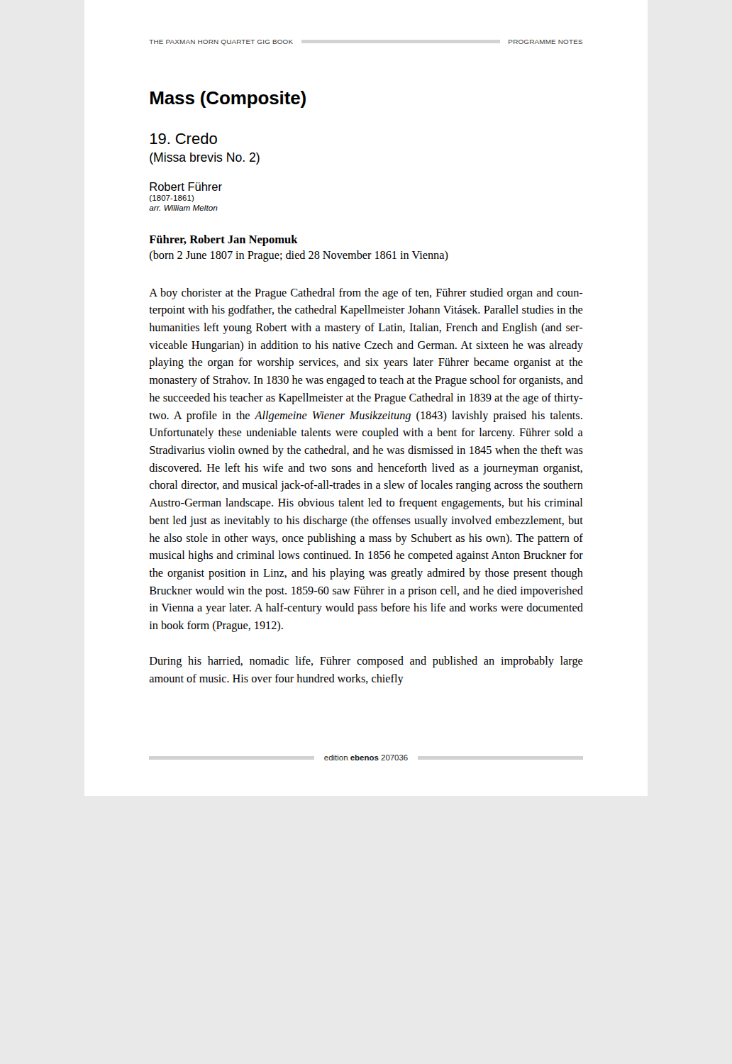The Paxman Horn Quartet Gig Book Programme Notes
Mass (Composite)
19. Credo
(Missa brevis No. 2)
Robert Führer (1807-1861) arr. William Melton
Führer, Robert Jan Nepomuk
(born 2 June 1807 in Prague; died 28 November 1861 in Vienna)
A boy chorister at the Prague Cathedral from the age of ten, Führer studied organ and counterpoint with his godfather, the cathedral Kapellmeister Johann Vitásek. Parallel studies in the humanities left young Robert with a mastery of Latin, Italian, French and English (and serviceable Hungarian) in addition to his native Czech and German. At sixteen he was already playing the organ for worship services, and six years later Führer became organist at the monastery of Strahov. In 1830 he was engaged to teach at the Prague school for organists, and he succeeded his teacher as Kapellmeister at the Prague Cathedral in 1839 at the age of thirty-two. A profile in the Allgemeine Wiener Musikzeitung (1843) lavishly praised his talents. Unfortunately these undeniable talents were coupled with a bent for larceny. Führer sold a Stradivarius violin owned by the cathedral, and he was dismissed in 1845 when the theft was discovered. He left his wife and two sons and henceforth lived as a journeyman organist, choral director, and musical jack-of-all-trades in a slew of locales ranging across the southern Austro-German landscape. His obvious talent led to frequent engagements, but his criminal bent led just as inevitably to his discharge (the offenses usually involved embezzlement, but he also stole in other ways, once publishing a mass by Schubert as his own). The pattern of musical highs and criminal lows continued. In 1856 he competed against Anton Bruckner for the organist position in Linz, and his playing was greatly admired by those present though Bruckner would win the post. 1859-60 saw Führer in a prison cell, and he died impoverished in Vienna a year later. A half-century would pass before his life and works were documented in book form (Prague, 1912).
During his harried, nomadic life, Führer composed and published an improbably large amount of music. His over four hundred works, chiefly
edition ebenos 207036